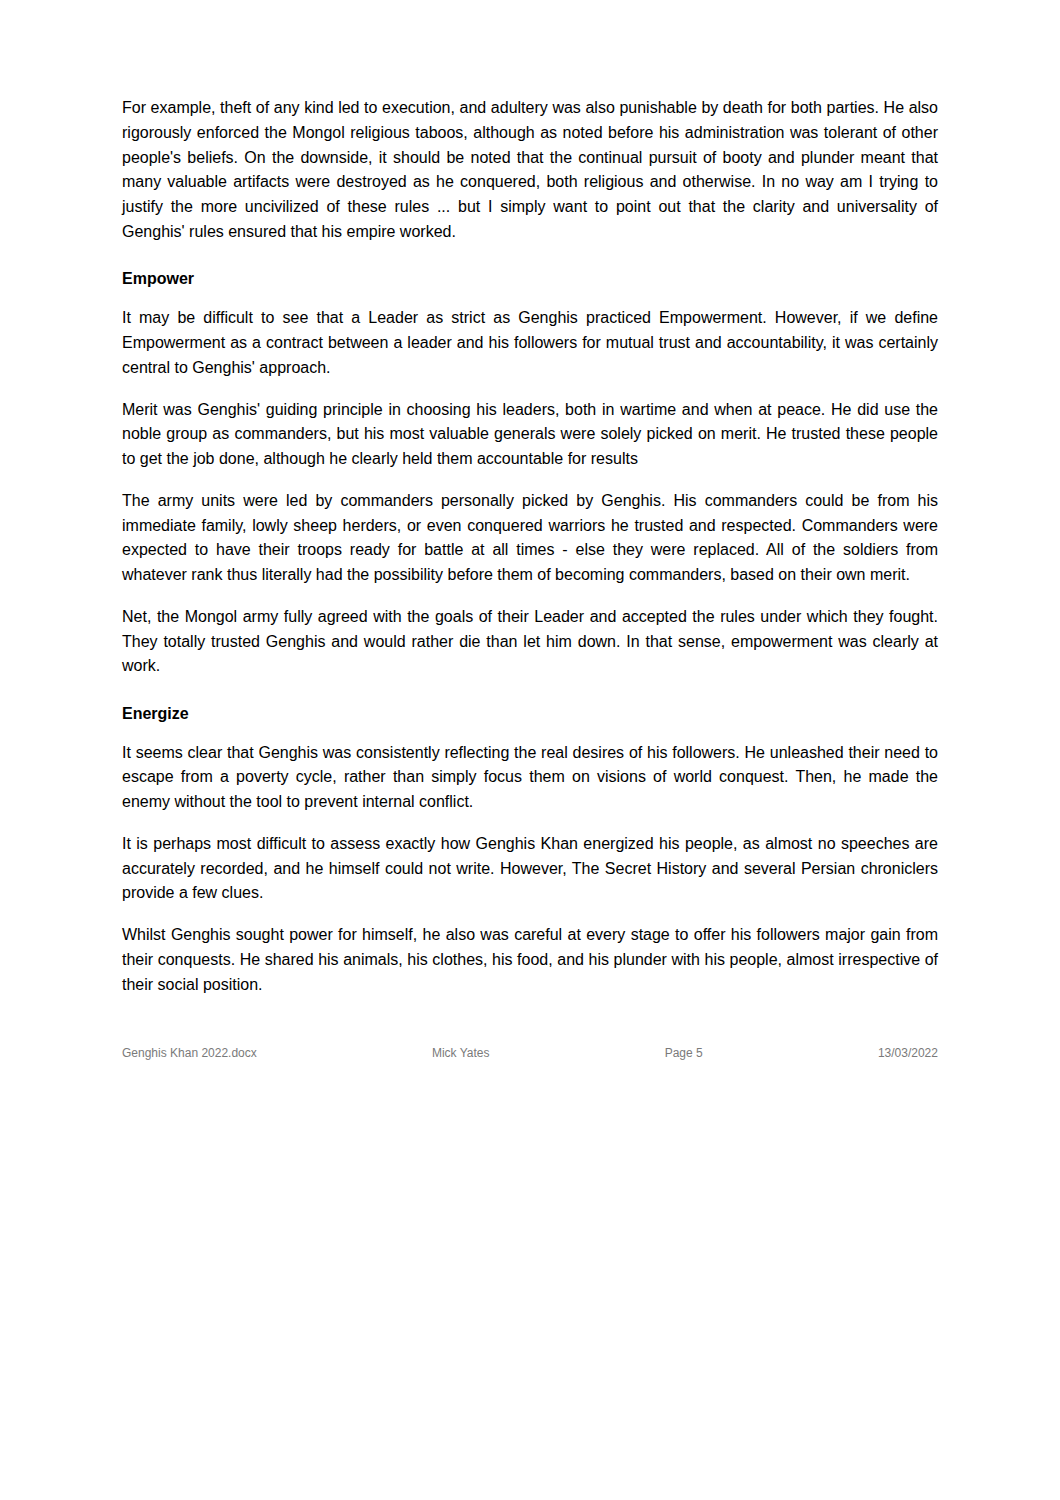For example, theft of any kind led to execution, and adultery was also punishable by death for both parties. He also rigorously enforced the Mongol religious taboos, although as noted before his administration was tolerant of other people's beliefs. On the downside, it should be noted that the continual pursuit of booty and plunder meant that many valuable artifacts were destroyed as he conquered, both religious and otherwise. In no way am I trying to justify the more uncivilized of these rules ... but I simply want to point out that the clarity and universality of Genghis' rules ensured that his empire worked.
Empower
It may be difficult to see that a Leader as strict as Genghis practiced Empowerment. However, if we define Empowerment as a contract between a leader and his followers for mutual trust and accountability, it was certainly central to Genghis' approach.
Merit was Genghis' guiding principle in choosing his leaders, both in wartime and when at peace. He did use the noble group as commanders, but his most valuable generals were solely picked on merit. He trusted these people to get the job done, although he clearly held them accountable for results
The army units were led by commanders personally picked by Genghis. His commanders could be from his immediate family, lowly sheep herders, or even conquered warriors he trusted and respected. Commanders were expected to have their troops ready for battle at all times - else they were replaced. All of the soldiers from whatever rank thus literally had the possibility before them of becoming commanders, based on their own merit.
Net, the Mongol army fully agreed with the goals of their Leader and accepted the rules under which they fought. They totally trusted Genghis and would rather die than let him down. In that sense, empowerment was clearly at work.
Energize
It seems clear that Genghis was consistently reflecting the real desires of his followers. He unleashed their need to escape from a poverty cycle, rather than simply focus them on visions of world conquest. Then, he made the enemy without the tool to prevent internal conflict.
It is perhaps most difficult to assess exactly how Genghis Khan energized his people, as almost no speeches are accurately recorded, and he himself could not write. However, The Secret History and several Persian chroniclers provide a few clues.
Whilst Genghis sought power for himself, he also was careful at every stage to offer his followers major gain from their conquests. He shared his animals, his clothes, his food, and his plunder with his people, almost irrespective of their social position.
Genghis Khan 2022.docx Mick Yates Page 5 13/03/2022